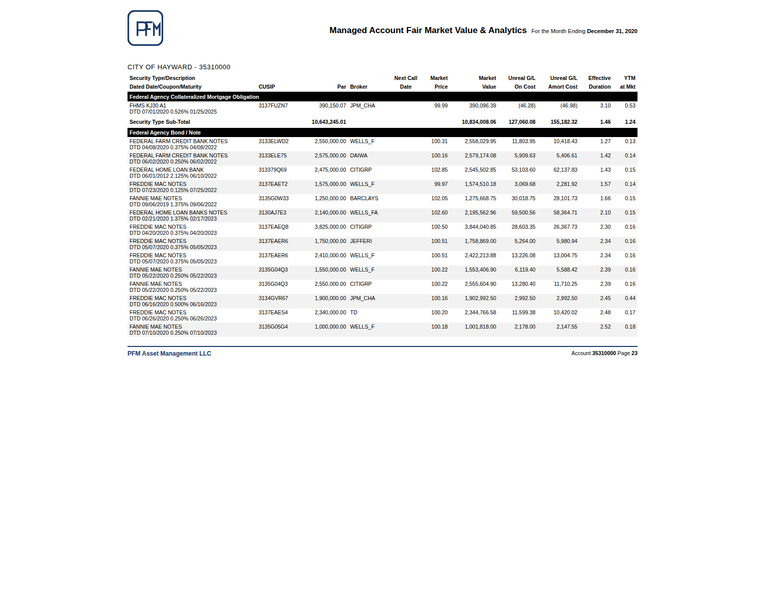Managed Account Fair Market Value & Analytics For the Month Ending December 31, 2020
CITY OF HAYWARD - 35310000
| Security Type/Description | | | | Next Call | Market | Market | Unreal G/L | Unreal G/L | Effective | YTM |
| --- | --- | --- | --- | --- | --- | --- | --- | --- | --- | --- |
| Dated Date/Coupon/Maturity | CUSIP | Par | Broker | Date | Price | Value | On Cost | Amort Cost | Duration | at Mkt |
| Federal Agency Collateralized Mortgage Obligation |
| FHMS KJ30 A1 DTD 07/01/2020 0.526% 01/25/2025 | 3137FUZN7 | 390,150.07 | JPM_CHA | | 99.99 | 390,096.39 | (46.28) | (46.98) | 3.10 | 0.53 |
| Security Type Sub-Total | | 10,643,245.01 | | | | 10,834,008.06 | 127,060.08 | 155,182.32 | 1.46 | 1.24 |
| Federal Agency Bond / Note |
| FEDERAL FARM CREDIT BANK NOTES DTD 04/08/2020 0.375% 04/08/2022 | 3133ELWD2 | 2,550,000.00 | WELLS_F | | 100.31 | 2,558,029.95 | 11,803.95 | 10,418.43 | 1.27 | 0.13 |
| FEDERAL FARM CREDIT BANK NOTES DTD 06/02/2020 0.250% 06/02/2022 | 3133ELE75 | 2,575,000.00 | DAIWA | | 100.16 | 2,579,174.08 | 5,909.63 | 5,406.61 | 1.42 | 0.14 |
| FEDERAL HOME LOAN BANK DTD 06/01/2012 2.125% 06/10/2022 | 313379Q69 | 2,475,000.00 | CITIGRP | | 102.85 | 2,545,502.85 | 53,103.60 | 62,137.83 | 1.43 | 0.15 |
| FREDDIE MAC NOTES DTD 07/23/2020 0.125% 07/25/2022 | 3137EAET2 | 1,575,000.00 | WELLS_F | | 99.97 | 1,574,510.18 | 3,069.68 | 2,281.92 | 1.57 | 0.14 |
| FANNIE MAE NOTES DTD 09/06/2019 1.375% 09/06/2022 | 3135G0W33 | 1,250,000.00 | BARCLAYS | | 102.05 | 1,275,668.75 | 30,018.75 | 28,101.73 | 1.66 | 0.15 |
| FEDERAL HOME LOAN BANKS NOTES DTD 02/21/2020 1.375% 02/17/2023 | 3130AJ7E3 | 2,140,000.00 | WELLS_FA | | 102.60 | 2,195,562.96 | 59,500.56 | 58,364.71 | 2.10 | 0.15 |
| FREDDIE MAC NOTES DTD 04/20/2020 0.375% 04/20/2023 | 3137EAEQ8 | 3,825,000.00 | CITIGRP | | 100.50 | 3,844,040.85 | 28,603.35 | 26,367.73 | 2.30 | 0.16 |
| FREDDIE MAC NOTES DTD 05/07/2020 0.375% 05/05/2023 | 3137EAER6 | 1,750,000.00 | JEFFERI | | 100.51 | 1,758,869.00 | 5,264.00 | 5,980.94 | 2.34 | 0.16 |
| FREDDIE MAC NOTES DTD 05/07/2020 0.375% 05/05/2023 | 3137EAER6 | 2,410,000.00 | WELLS_F | | 100.51 | 2,422,213.88 | 13,226.08 | 13,004.75 | 2.34 | 0.16 |
| FANNIE MAE NOTES DTD 05/22/2020 0.250% 05/22/2023 | 3135G04Q3 | 1,550,000.00 | WELLS_F | | 100.22 | 1,553,406.90 | 6,119.40 | 5,588.42 | 2.39 | 0.16 |
| FANNIE MAE NOTES DTD 05/22/2020 0.250% 05/22/2023 | 3135G04Q3 | 2,550,000.00 | CITIGRP | | 100.22 | 2,555,604.90 | 13,280.40 | 11,710.25 | 2.39 | 0.16 |
| FREDDIE MAC NOTES DTD 06/16/2020 0.500% 06/16/2023 | 3134GVR67 | 1,900,000.00 | JPM_CHA | | 100.16 | 1,902,992.50 | 2,992.50 | 2,992.50 | 2.45 | 0.44 |
| FREDDIE MAC NOTES DTD 06/26/2020 0.250% 06/26/2023 | 3137EAES4 | 2,340,000.00 | TD | | 100.20 | 2,344,766.58 | 11,599.38 | 10,420.02 | 2.48 | 0.17 |
| FANNIE MAE NOTES DTD 07/10/2020 0.250% 07/10/2023 | 3135G05G4 | 1,000,000.00 | WELLS_F | | 100.18 | 1,001,818.00 | 2,178.00 | 2,147.55 | 2.52 | 0.18 |
PFM Asset Management LLC
Account 35310000 Page 23